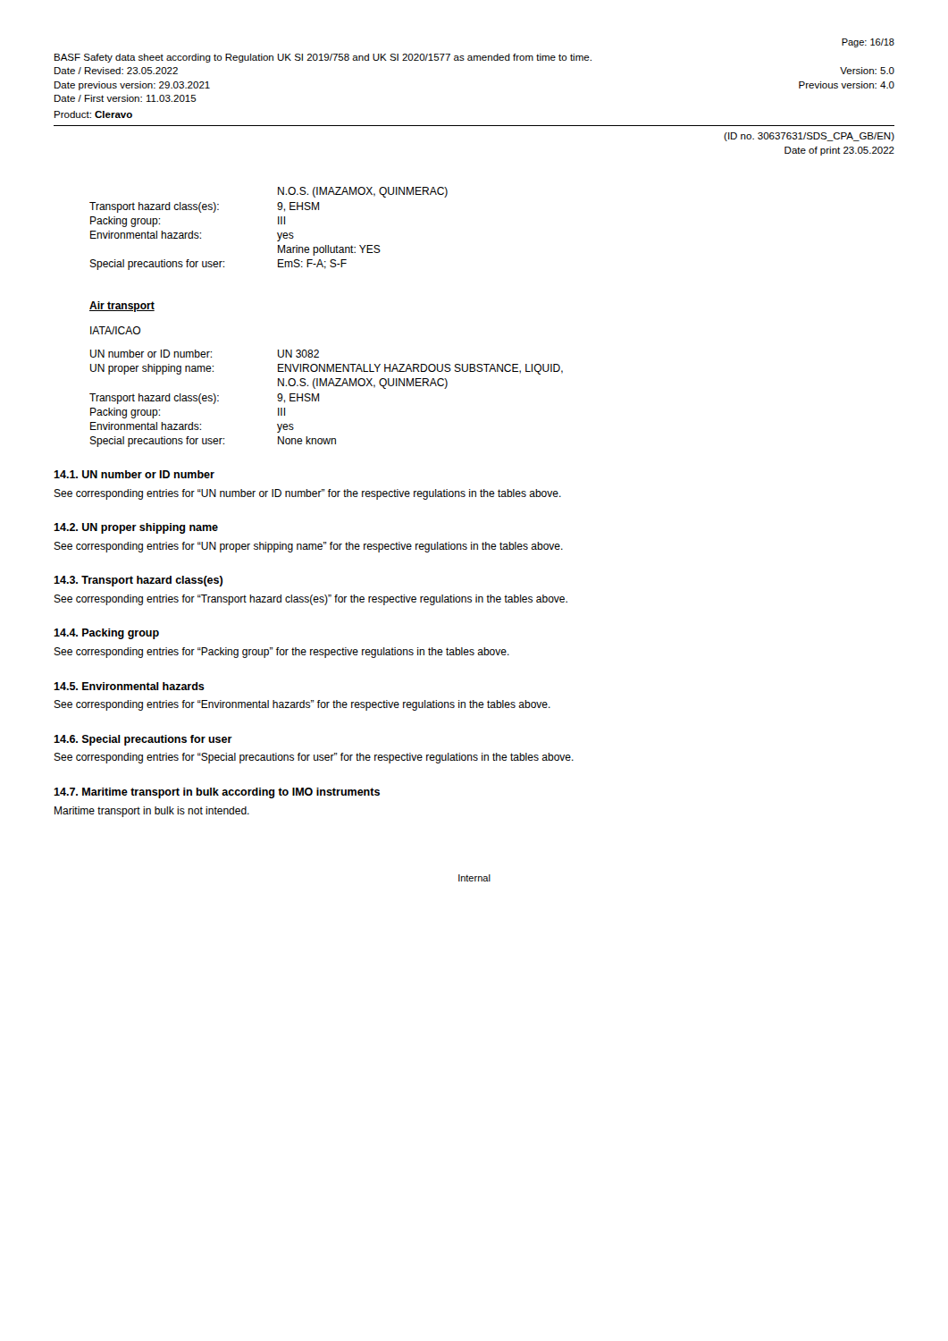Page: 16/18
BASF Safety data sheet according to Regulation UK SI 2019/758 and UK SI 2020/1577 as amended from time to time.
Date / Revised: 23.05.2022 Version: 5.0
Date previous version: 29.03.2021 Previous version: 4.0
Date / First version: 11.03.2015
Product: Cleravo
(ID no. 30637631/SDS_CPA_GB/EN)
Date of print 23.05.2022
| | N.O.S. (IMAZAMOX, QUINMERAC) |
| Transport hazard class(es): | 9, EHSM |
| Packing group: | III |
| Environmental hazards: | yes Marine pollutant: YES |
| Special precautions for user: | EmS: F-A; S-F |
Air transport
IATA/ICAO
| UN number or ID number: | UN 3082 |
| UN proper shipping name: | ENVIRONMENTALLY HAZARDOUS SUBSTANCE, LIQUID, N.O.S. (IMAZAMOX, QUINMERAC) |
| Transport hazard class(es): | 9, EHSM |
| Packing group: | III |
| Environmental hazards: | yes |
| Special precautions for user: | None known |
14.1. UN number or ID number
See corresponding entries for “UN number or ID number” for the respective regulations in the tables above.
14.2. UN proper shipping name
See corresponding entries for “UN proper shipping name” for the respective regulations in the tables above.
14.3. Transport hazard class(es)
See corresponding entries for “Transport hazard class(es)” for the respective regulations in the tables above.
14.4. Packing group
See corresponding entries for “Packing group” for the respective regulations in the tables above.
14.5. Environmental hazards
See corresponding entries for “Environmental hazards” for the respective regulations in the tables above.
14.6. Special precautions for user
See corresponding entries for “Special precautions for user” for the respective regulations in the tables above.
14.7. Maritime transport in bulk according to IMO instruments
Maritime transport in bulk is not intended.
Internal